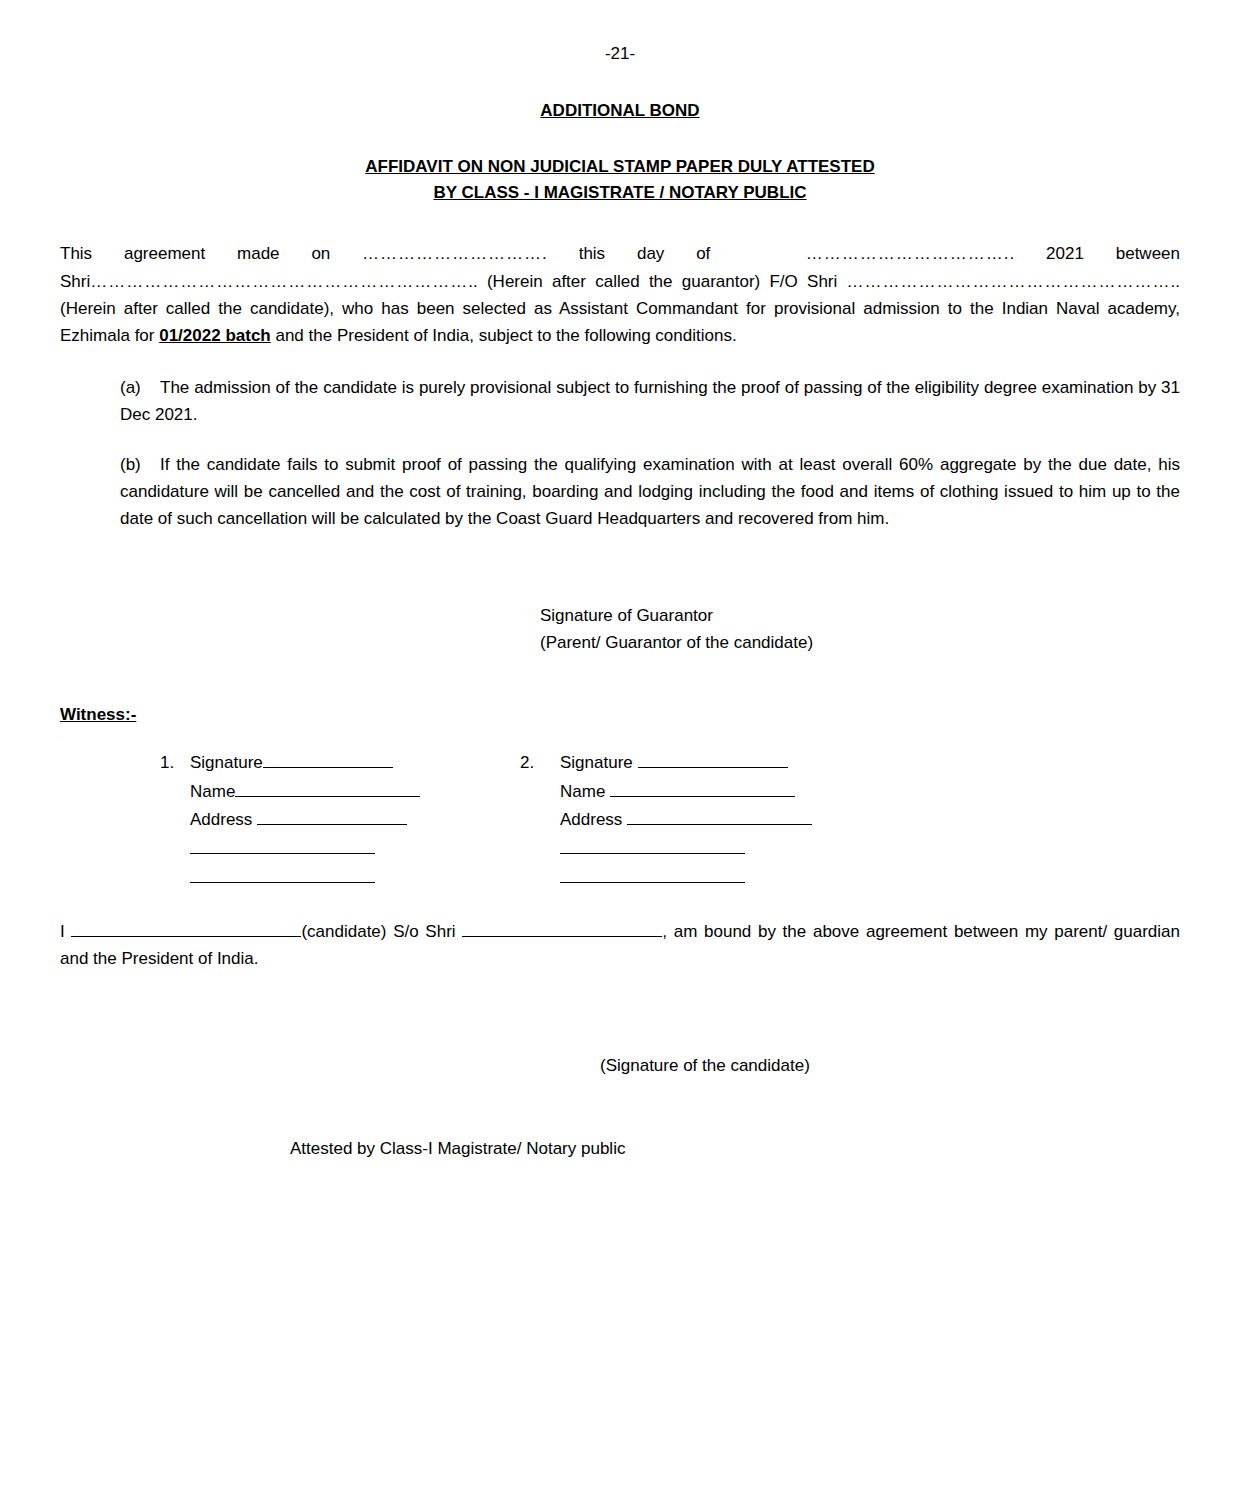-21-
ADDITIONAL BOND
AFFIDAVIT ON NON JUDICIAL STAMP PAPER DULY ATTESTED
BY CLASS - I MAGISTRATE / NOTARY PUBLIC
This agreement made on …………………………. this day of …………………………….. 2021 between Shri……………………………………………………….. (Herein after called the guarantor) F/O Shri ……………………………………………….. (Herein after called the candidate), who has been selected as Assistant Commandant for provisional admission to the Indian Naval academy, Ezhimala for 01/2022 batch and the President of India, subject to the following conditions.
(a) The admission of the candidate is purely provisional subject to furnishing the proof of passing of the eligibility degree examination by 31 Dec 2021.
(b) If the candidate fails to submit proof of passing the qualifying examination with at least overall 60% aggregate by the due date, his candidature will be cancelled and the cost of training, boarding and lodging including the food and items of clothing issued to him up to the date of such cancellation will be calculated by the Coast Guard Headquarters and recovered from him.
Signature of Guarantor
(Parent/ Guarantor of the candidate)
Witness:-
| 1. | Signature | 2. | Signature |
| | Name | | Name |
| | Address | | Address |
I (candidate) S/o Shri , am bound by the above agreement between my parent/ guardian and the President of India.
(Signature of the candidate)
Attested by Class-I Magistrate/ Notary public